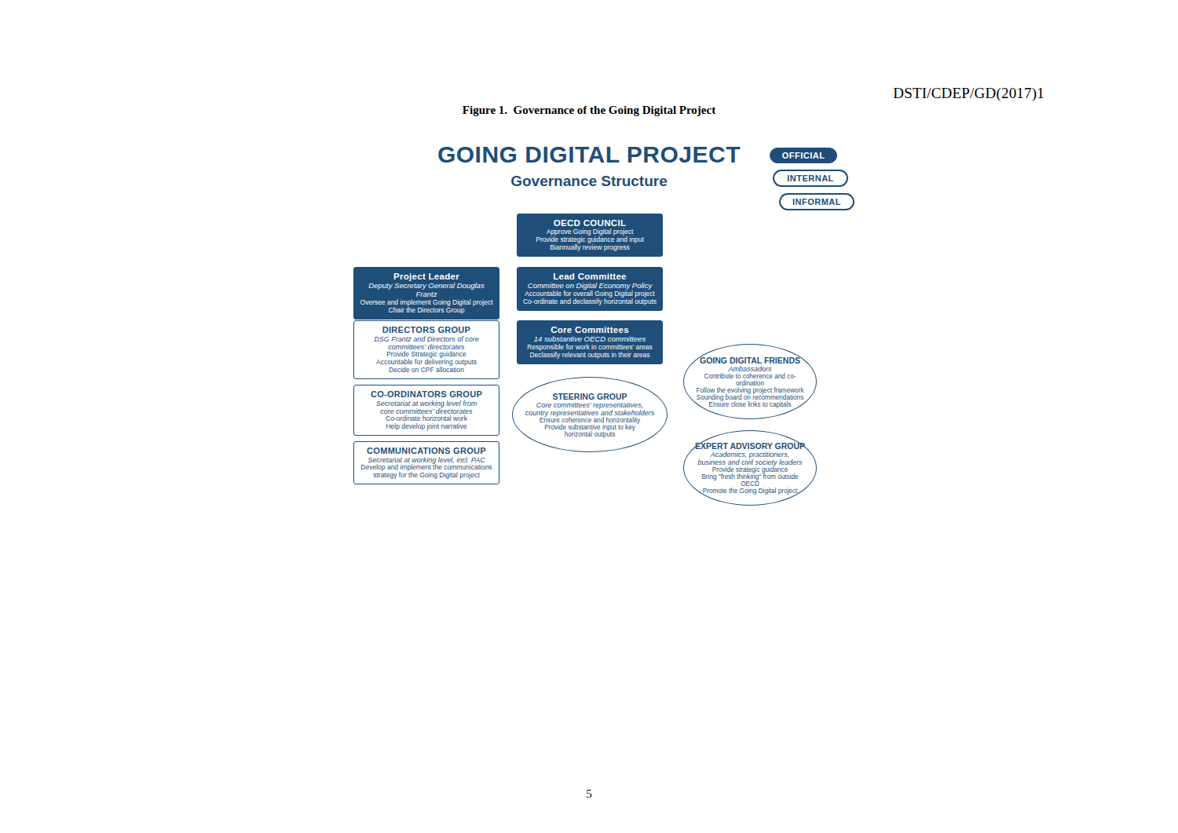DSTI/CDEP/GD(2017)1
Figure 1. Governance of the Going Digital Project
GOING DIGITAL PROJECT
Governance Structure
OFFICIAL INTERNAL INFORMAL
OECD COUNCIL
Approve Going Digital project
Provide strategic guidance and input
Biannually review progress
Project Leader
Deputy Secretary General Douglas Frantz
Oversee and implement Going Digital project
Chair the Directors Group
Lead Committee
Committee on Digital Economy Policy
Accountable for overall Going Digital project
Co-ordinate and declassify horizontal outputs
DIRECTORS GROUP
DSG Frantz and Directors of core
committees' directorates
Provide Strategic guidance
Accountable for delivering outputs
Decide on CPF allocation
Core Committees
14 substantive OECD committees
Responsible for work in committees' areas
Declassify relevant outputs in their areas
CO-ORDINATORS GROUP
Secretariat at working level from
core committees' directorates
Co-ordinate horizontal work
Help develop joint narrative
COMMUNICATIONS GROUP
Secretariat at working level, incl. PAC
Develop and implement the communications
strategy for the Going Digital project
STEERING GROUP
Core committees' representatives,
country representatives and stakeholders
Ensure coherence and horizontality
Provide substantive input to key
horizontal outputs
GOING DIGITAL FRIENDS
Ambassadors
Contribute to coherence and co-ordination
Follow the evolving project framework
Sounding board on recommendations
Ensure close links to capitals
EXPERT ADVISORY GROUP
Academics, practitioners,
business and civil society leaders
Provide strategic guidance
Bring "fresh thinking" from outside OECD
Promote the Going Digital project
5